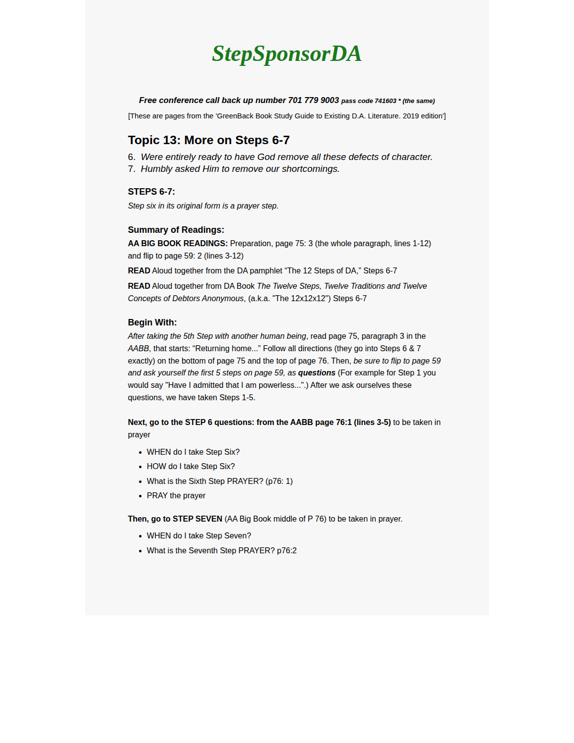StepSponsorDA
Free conference call back up number 701 779 9003 pass code 741603 * (the same)
[These are pages from the 'GreenBack Book Study Guide to Existing D.A. Literature. 2019 edition']
Topic 13: More on Steps 6-7
6. Were entirely ready to have God remove all these defects of character.
7. Humbly asked Him to remove our shortcomings.
STEPS 6-7:
Step six in its original form is a prayer step.
Summary of Readings:
AA BIG BOOK READINGS: Preparation, page 75: 3 (the whole paragraph, lines 1-12) and flip to page 59: 2 (lines 3-12)
READ Aloud together from the DA pamphlet “The 12 Steps of DA,” Steps 6-7
READ Aloud together from DA Book The Twelve Steps, Twelve Traditions and Twelve Concepts of Debtors Anonymous, (a.k.a. "The 12x12x12") Steps 6-7
Begin With:
After taking the 5th Step with another human being, read page 75, paragraph 3 in the AABB, that starts: “Returning home...” Follow all directions (they go into Steps 6 & 7 exactly) on the bottom of page 75 and the top of page 76. Then, be sure to flip to page 59 and ask yourself the first 5 steps on page 59, as questions (For example for Step 1 you would say "Have I admitted that I am powerless...".) After we ask ourselves these questions, we have taken Steps 1-5.
Next, go to the STEP 6 questions: from the AABB page 76:1 (lines 3-5) to be taken in prayer
WHEN do I take Step Six?
HOW do I take Step Six?
What is the Sixth Step PRAYER? (p76: 1)
PRAY the prayer
Then, go to STEP SEVEN (AA Big Book middle of P 76) to be taken in prayer.
WHEN do I take Step Seven?
What is the Seventh Step PRAYER? p76:2